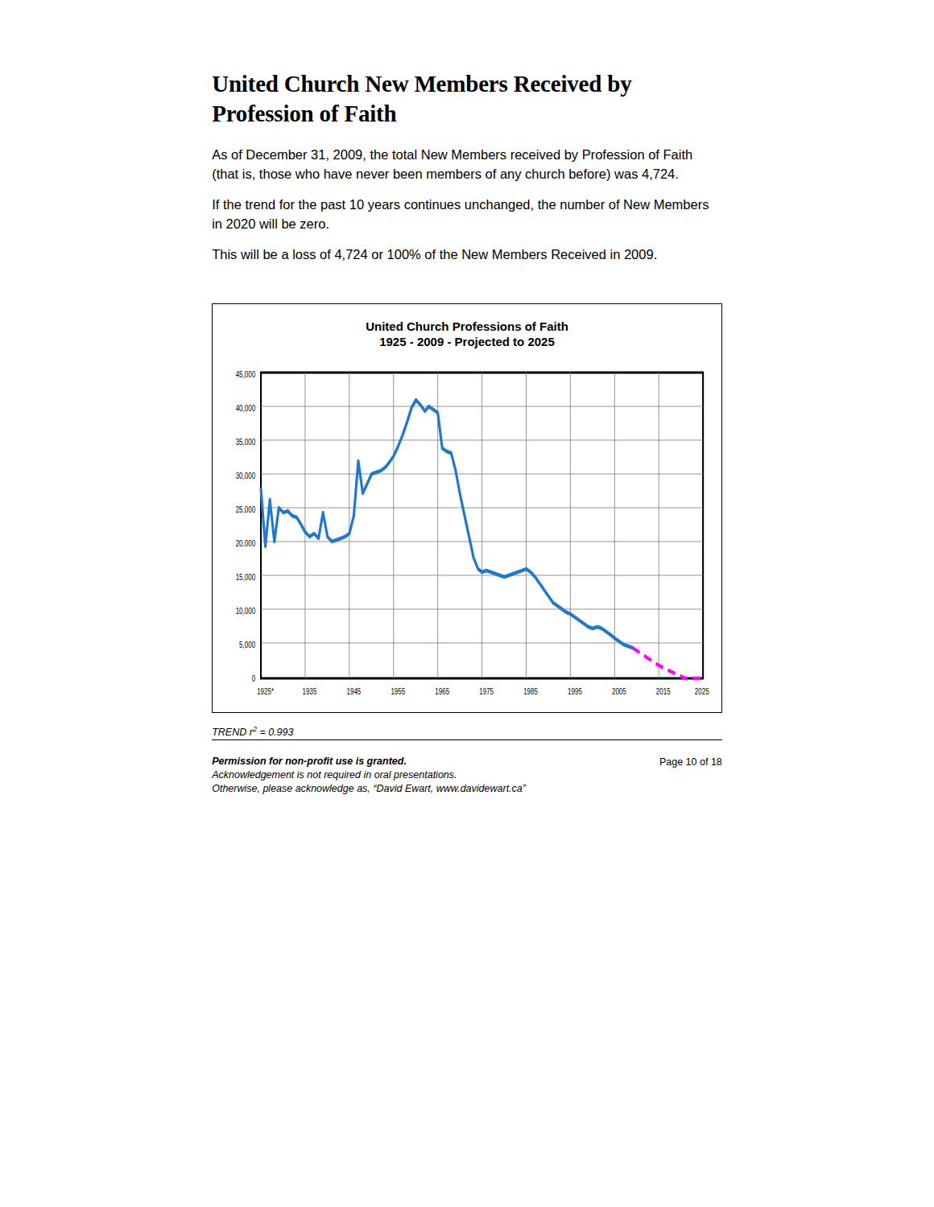United Church New Members Received by
Profession of Faith
As of December 31, 2009, the total New Members received by Profession of Faith (that is, those who have never been members of any church before) was 4,724.
If the trend for the past 10 years continues unchanged, the number of New Members in 2020 will be zero.
This will be a loss of 4,724 or 100% of the New Members Received in 2009.
United Church Professions of Faith
1925 - 2009 - Projected to 2025
45,000 40,000 35,000 30,000 25,000 20,000 15,000 10,000 5,000 0 1925* 1935 1945 1955 1965 1975 1985 1995 2005 2015 2025
TREND r2 = 0.993
Permission for non-profit use is granted.
Acknowledgement is not required in oral presentations.
Otherwise, please acknowledge as, “David Ewart, www.davidewart.ca”
Page 10 of 18